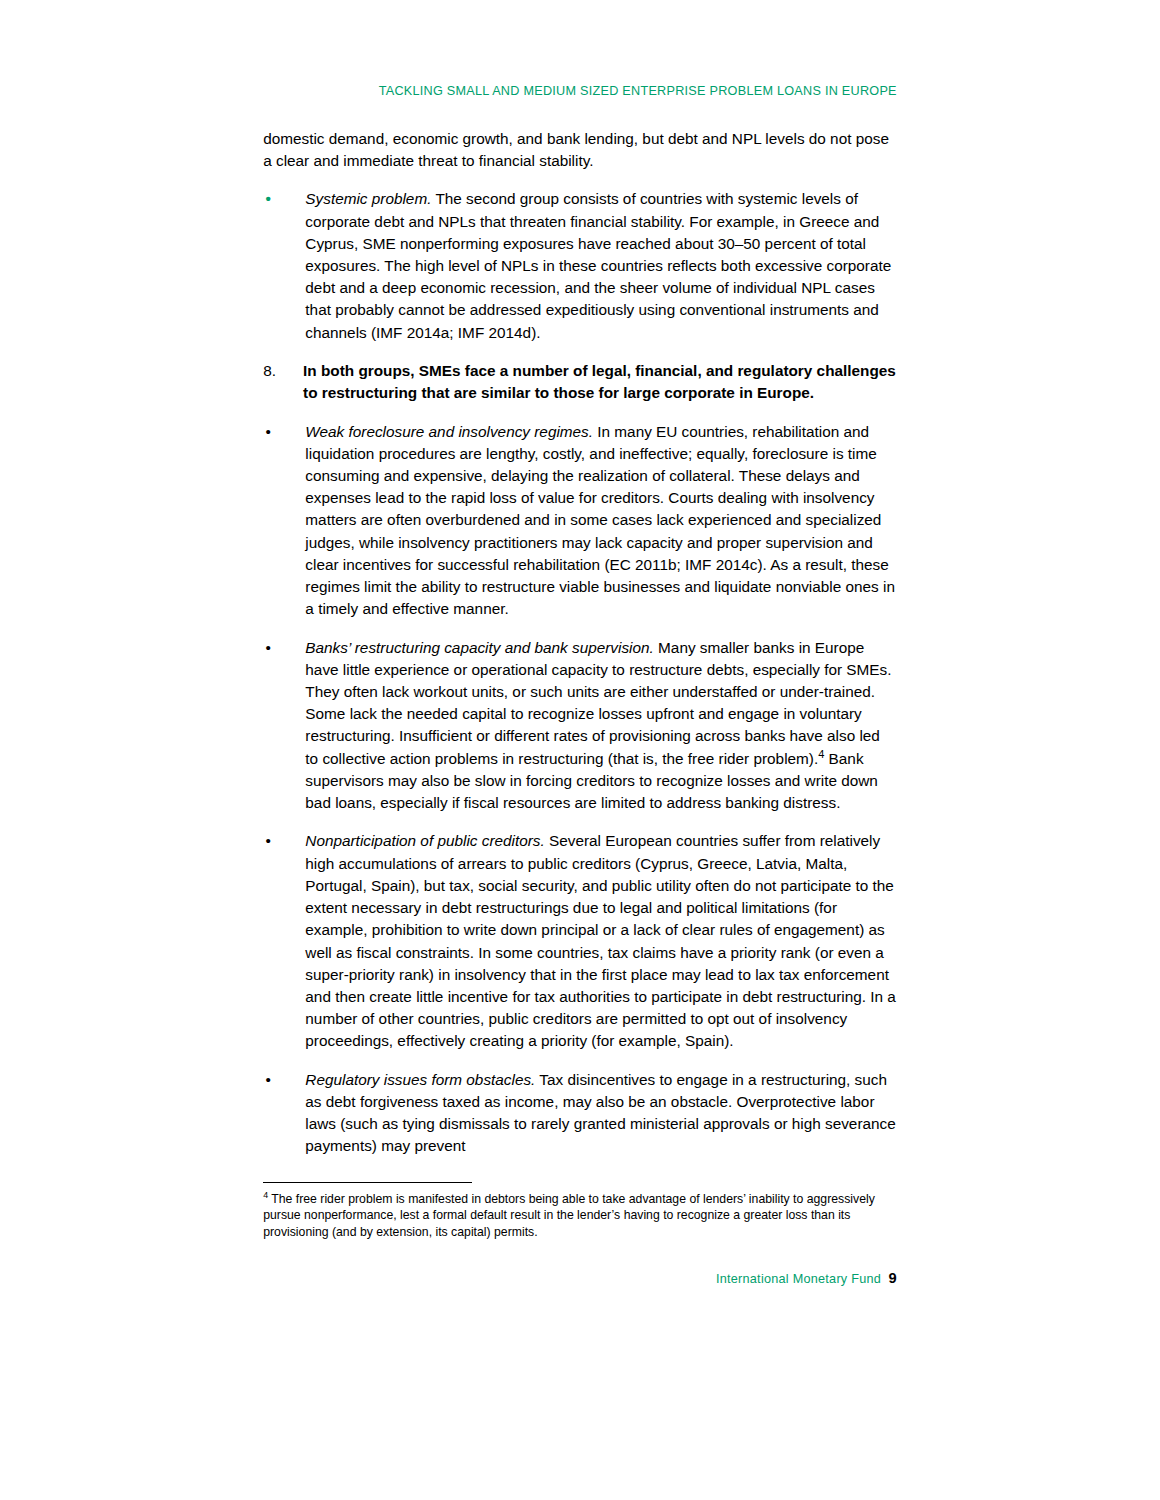Tackling Small and Medium Sized Enterprise Problem Loans in Europe
domestic demand, economic growth, and bank lending, but debt and NPL levels do not pose a clear and immediate threat to financial stability.
•
Systemic problem. The second group consists of countries with systemic levels of corporate debt and NPLs that threaten financial stability. For example, in Greece and Cyprus, SME nonperforming exposures have reached about 30–50 percent of total exposures. The high level of NPLs in these countries reflects both excessive corporate debt and a deep economic recession, and the sheer volume of individual NPL cases that probably cannot be addressed expeditiously using conventional instruments and channels (IMF 2014a; IMF 2014d).
8.
In both groups, SMEs face a number of legal, financial, and regulatory challenges to restructuring that are similar to those for large corporate in Europe.
•
Weak foreclosure and insolvency regimes. In many EU countries, rehabilitation and liquidation procedures are lengthy, costly, and ineffective; equally, foreclosure is time consuming and expensive, delaying the realization of collateral. These delays and expenses lead to the rapid loss of value for creditors. Courts dealing with insolvency matters are often overburdened and in some cases lack experienced and specialized judges, while insolvency practitioners may lack capacity and proper supervision and clear incentives for successful rehabilitation (EC 2011b; IMF 2014c). As a result, these regimes limit the ability to restructure viable businesses and liquidate nonviable ones in a timely and effective manner.
•
Banks’ restructuring capacity and bank supervision. Many smaller banks in Europe have little experience or operational capacity to restructure debts, especially for SMEs. They often lack workout units, or such units are either understaffed or under-trained. Some lack the needed capital to recognize losses upfront and engage in voluntary restructuring. Insufficient or different rates of provisioning across banks have also led to collective action problems in restructuring (that is, the free rider problem).4 Bank supervisors may also be slow in forcing creditors to recognize losses and write down bad loans, especially if fiscal resources are limited to address banking distress.
•
Nonparticipation of public creditors. Several European countries suffer from relatively high accumulations of arrears to public creditors (Cyprus, Greece, Latvia, Malta, Portugal, Spain), but tax, social security, and public utility often do not participate to the extent necessary in debt restructurings due to legal and political limitations (for example, prohibition to write down principal or a lack of clear rules of engagement) as well as fiscal constraints. In some countries, tax claims have a priority rank (or even a super-priority rank) in insolvency that in the first place may lead to lax tax enforcement and then create little incentive for tax authorities to participate in debt restructuring. In a number of other countries, public creditors are permitted to opt out of insolvency proceedings, effectively creating a priority (for example, Spain).
•
Regulatory issues form obstacles. Tax disincentives to engage in a restructuring, such as debt forgiveness taxed as income, may also be an obstacle. Overprotective labor laws (such as tying dismissals to rarely granted ministerial approvals or high severance payments) may prevent
4 The free rider problem is manifested in debtors being able to take advantage of lenders’ inability to aggressively pursue nonperformance, lest a formal default result in the lender’s having to recognize a greater loss than its provisioning (and by extension, its capital) permits.
International Monetary Fund9